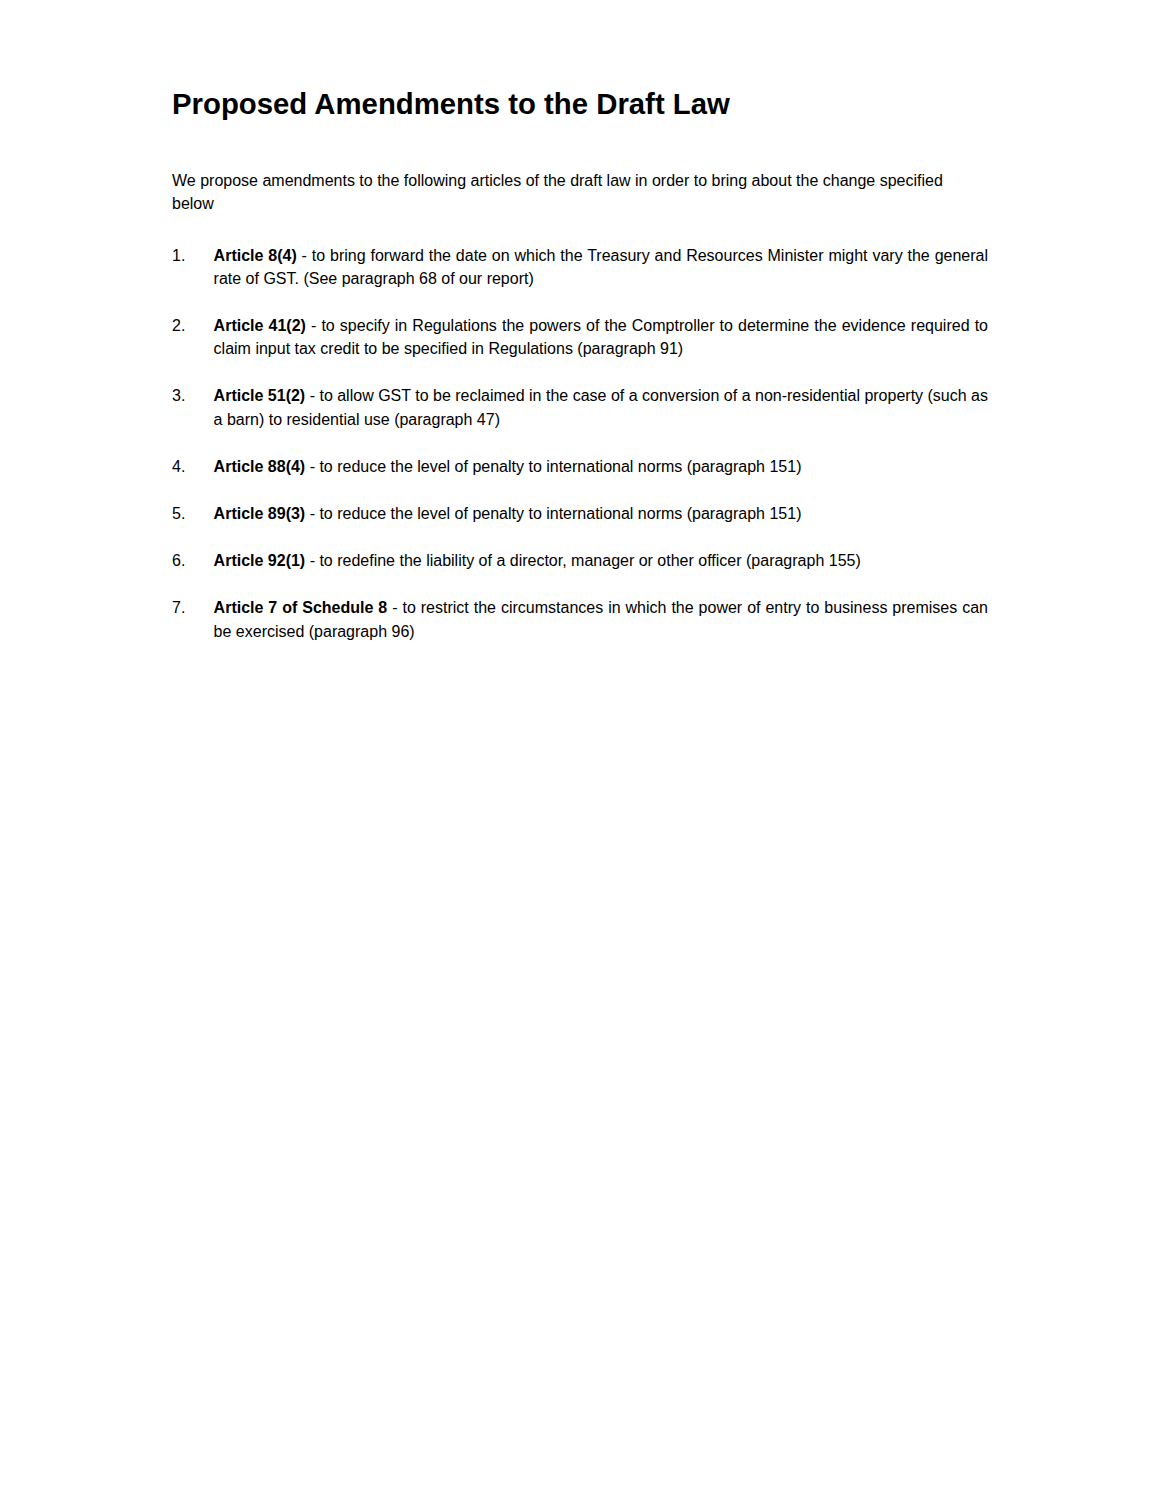Proposed Amendments to the Draft Law
We propose amendments to the following articles of the draft law in order to bring about the change specified below
Article 8(4) - to bring forward the date on which the Treasury and Resources Minister might vary the general rate of GST. (See paragraph 68 of our report)
Article 41(2) - to specify in Regulations the powers of the Comptroller to determine the evidence required to claim input tax credit to be specified in Regulations (paragraph 91)
Article 51(2) - to allow GST to be reclaimed in the case of a conversion of a non-residential property (such as a barn) to residential use (paragraph 47)
Article 88(4) - to reduce the level of penalty to international norms (paragraph 151)
Article 89(3) - to reduce the level of penalty to international norms (paragraph 151)
Article 92(1) - to redefine the liability of a director, manager or other officer (paragraph 155)
Article 7 of Schedule 8 - to restrict the circumstances in which the power of entry to business premises can be exercised (paragraph 96)